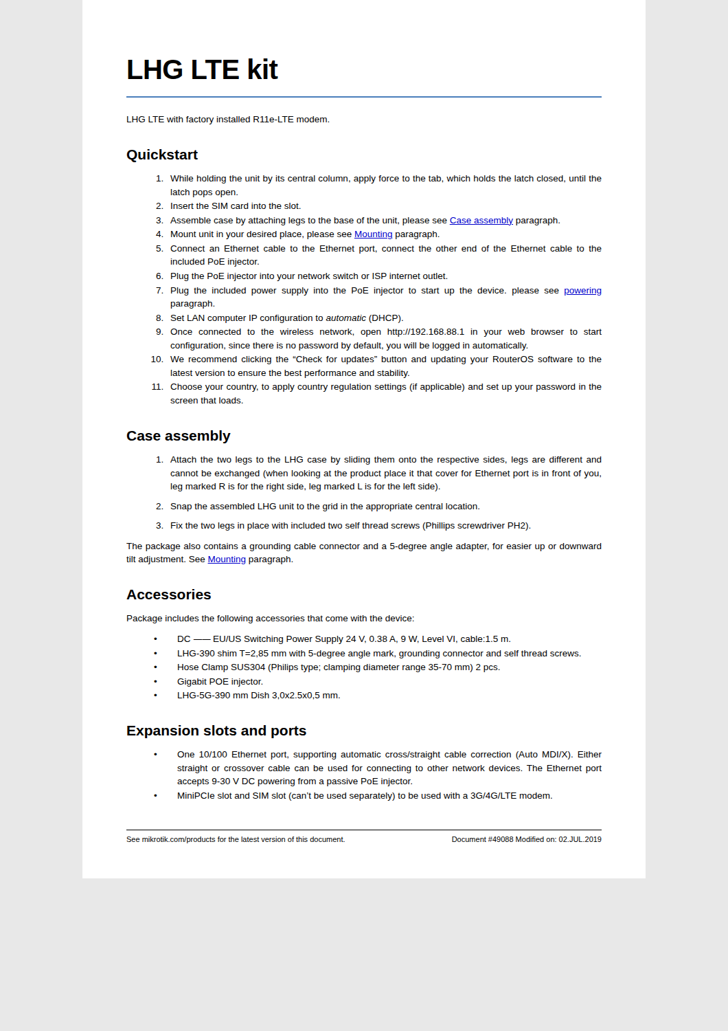LHG LTE kit
LHG LTE with factory installed R11e-LTE modem.
Quickstart
While holding the unit by its central column, apply force to the tab, which holds the latch closed, until the latch pops open.
Insert the SIM card into the slot.
Assemble case by attaching legs to the base of the unit, please see Case assembly paragraph.
Mount unit in your desired place, please see Mounting paragraph.
Connect an Ethernet cable to the Ethernet port, connect the other end of the Ethernet cable to the included PoE injector.
Plug the PoE injector into your network switch or ISP internet outlet.
Plug the included power supply into the PoE injector to start up the device. please see powering paragraph.
Set LAN computer IP configuration to automatic (DHCP).
Once connected to the wireless network, open http://192.168.88.1 in your web browser to start configuration, since there is no password by default, you will be logged in automatically.
We recommend clicking the “Check for updates” button and updating your RouterOS software to the latest version to ensure the best performance and stability.
Choose your country, to apply country regulation settings (if applicable) and set up your password in the screen that loads.
Case assembly
Attach the two legs to the LHG case by sliding them onto the respective sides, legs are different and cannot be exchanged (when looking at the product place it that cover for Ethernet port is in front of you, leg marked R is for the right side, leg marked L is for the left side).
Snap the assembled LHG unit to the grid in the appropriate central location.
Fix the two legs in place with included two self thread screws (Phillips screwdriver PH2).
The package also contains a grounding cable connector and a 5-degree angle adapter, for easier up or downward tilt adjustment. See Mounting paragraph.
Accessories
Package includes the following accessories that come with the device:
DC —— EU/US Switching Power Supply 24 V, 0.38 A, 9 W, Level VI, cable:1.5 m.
LHG-390 shim T=2,85 mm with 5-degree angle mark, grounding connector and self thread screws.
Hose Clamp SUS304 (Philips type; clamping diameter range 35-70 mm) 2 pcs.
Gigabit POE injector.
LHG-5G-390 mm Dish 3,0x2.5x0,5 mm.
Expansion slots and ports
One 10/100 Ethernet port, supporting automatic cross/straight cable correction (Auto MDI/X). Either straight or crossover cable can be used for connecting to other network devices. The Ethernet port accepts 9-30 V DC powering from a passive PoE injector.
MiniPCIe slot and SIM slot (can’t be used separately) to be used with a 3G/4G/LTE modem.
See mikrotik.com/products for the latest version of this document. Document #49088 Modified on: 02.JUL.2019